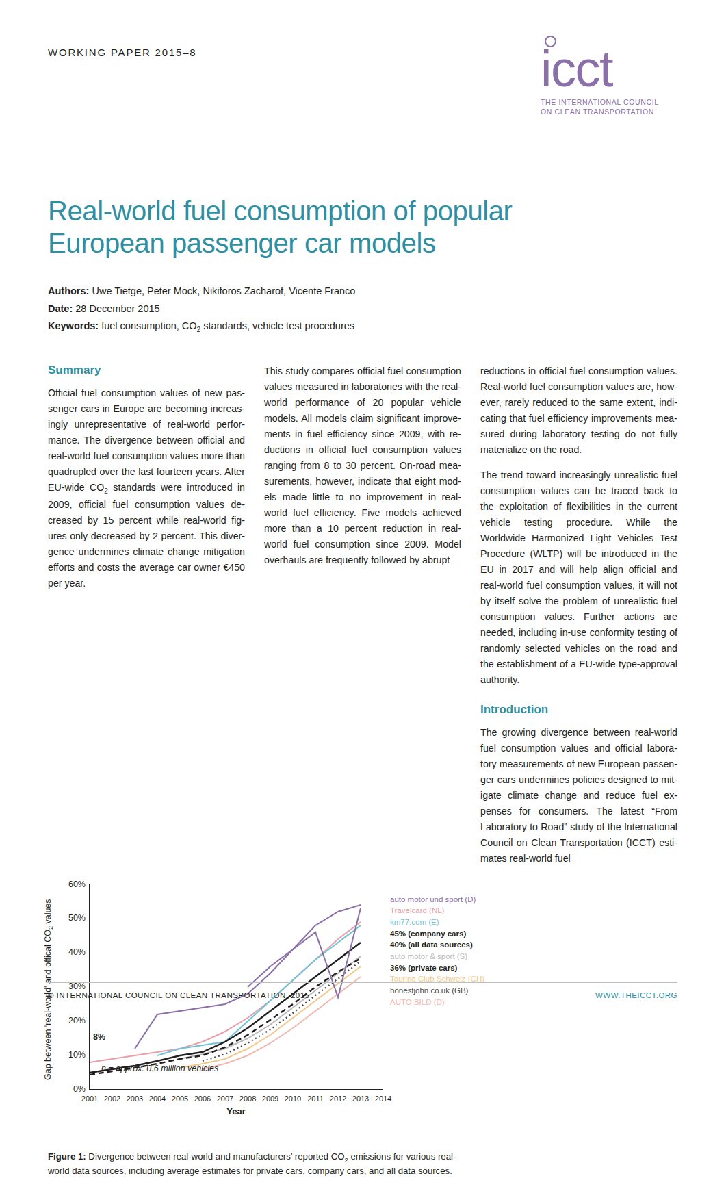WORKING PAPER 2015–8
icct
The International Council
on Clean Transportation
Real-world fuel consumption of popular
European passenger car models
Authors: Uwe Tietge, Peter Mock, Nikiforos Zacharof, Vicente Franco
Date: 28 December 2015
Keywords: fuel consumption, CO2 standards, vehicle test procedures
Summary
Official fuel consumption values of new passenger cars in Europe are becoming increasingly unrepresentative of real-world performance. The divergence between official and real-world fuel consumption values more than quadrupled over the last fourteen years. After EU-wide CO2 standards were introduced in 2009, official fuel consumption values decreased by 15 percent while real-world figures only decreased by 2 percent. This divergence undermines climate change mitigation efforts and costs the average car owner €450 per year.
This study compares official fuel consumption values measured in laboratories with the real-world performance of 20 popular vehicle models. All models claim significant improvements in fuel efficiency since 2009, with reductions in official fuel consumption values ranging from 8 to 30 percent. On-road measurements, however, indicate that eight models made little to no improvement in real-world fuel efficiency. Five models achieved more than a 10 percent reduction in real-world fuel consumption since 2009. Model overhauls are frequently followed by abrupt
reductions in official fuel consumption values. Real-world fuel consumption values are, however, rarely reduced to the same extent, indicating that fuel efficiency improvements measured during laboratory testing do not fully materialize on the road.
The trend toward increasingly unrealistic fuel consumption values can be traced back to the exploitation of flexibilities in the current vehicle testing procedure. While the Worldwide Harmonized Light Vehicles Test Procedure (WLTP) will be introduced in the EU in 2017 and will help align official and real-world fuel consumption values, it will not by itself solve the problem of unrealistic fuel consumption values. Further actions are needed, including in-use conformity testing of randomly selected vehicles on the road and the establishment of a EU-wide type-approval authority.
Introduction
The growing divergence between real-world fuel consumption values and official laboratory measurements of new European passenger cars undermines policies designed to mitigate climate change and reduce fuel expenses for consumers. The latest “From Laboratory to Road” study of the International Council on Clean Transportation (ICCT) estimates real-world fuel
Gap between 'real-world' and offical CO2 values
60%
50%
40%
30%
20%
10%
0%
2001
2002
2003
2004
2005
2006
2007
2008
2009
2010
2011
2012
2013
2014
8%
n = approx. 0.6 million vehicles
Year
auto motor und sport (D)
Travelcard (NL)
km77.com (E)
45% (company cars)
40% (all data sources)
auto motor & sport (S)
36% (private cars)
Touring Club Schweiz (CH)
honestjohn.co.uk (GB)
AUTO BILD (D)
Figure 1: Divergence between real-world and manufacturers’ reported CO2 emissions for various real-world data sources, including average estimates for private cars, company cars, and all data sources.
© INTERNATIONAL COUNCIL ON CLEAN TRANSPORTATION, 2015
WWW.THEICCT.ORG